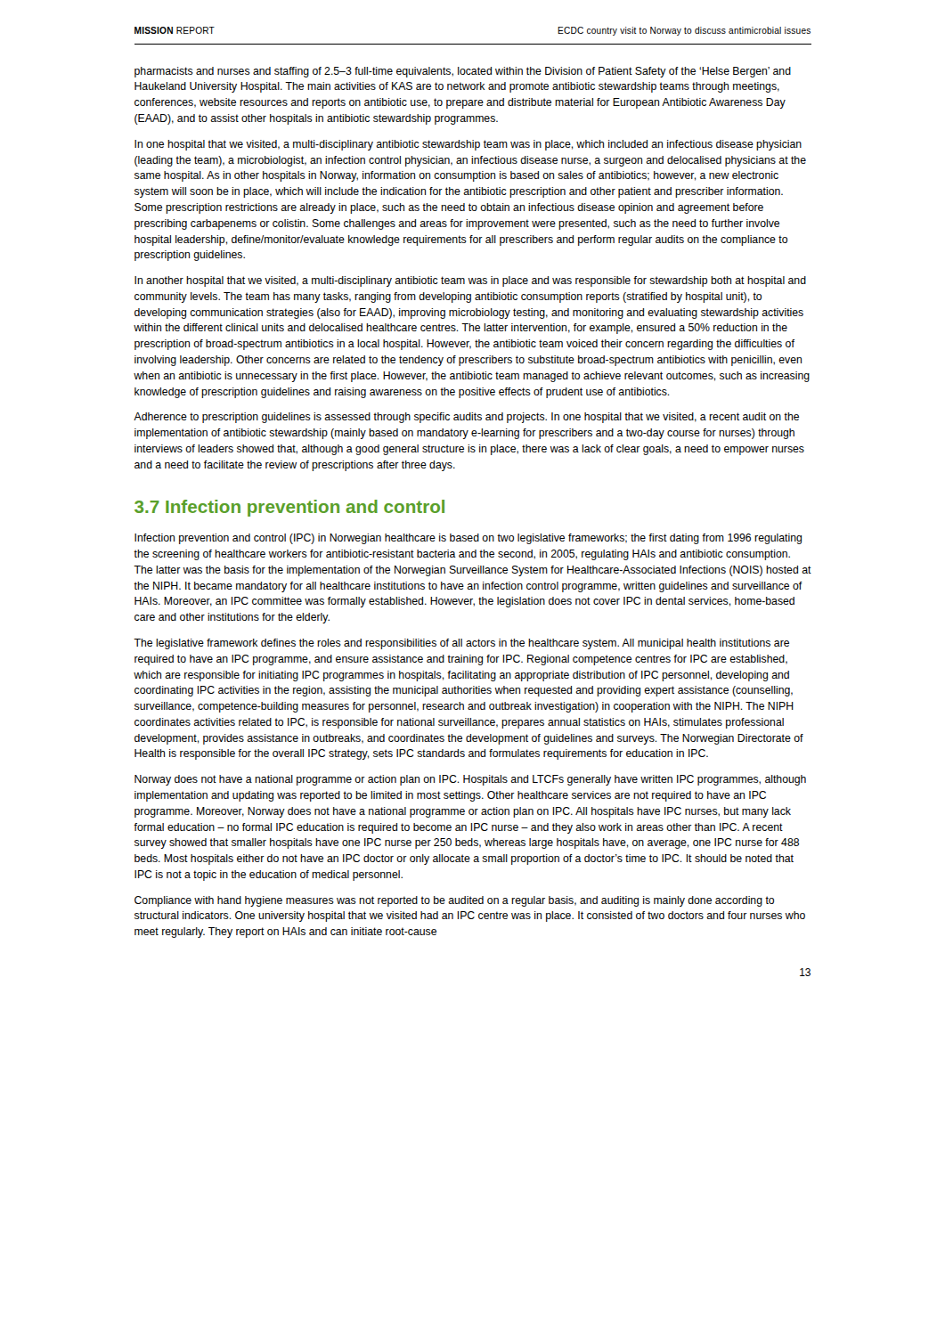MISSION REPORT
ECDC country visit to Norway to discuss antimicrobial issues
pharmacists and nurses and staffing of 2.5–3 full-time equivalents, located within the Division of Patient Safety of the ‘Helse Bergen’ and Haukeland University Hospital. The main activities of KAS are to network and promote antibiotic stewardship teams through meetings, conferences, website resources and reports on antibiotic use, to prepare and distribute material for European Antibiotic Awareness Day (EAAD), and to assist other hospitals in antibiotic stewardship programmes.
In one hospital that we visited, a multi-disciplinary antibiotic stewardship team was in place, which included an infectious disease physician (leading the team), a microbiologist, an infection control physician, an infectious disease nurse, a surgeon and delocalised physicians at the same hospital. As in other hospitals in Norway, information on consumption is based on sales of antibiotics; however, a new electronic system will soon be in place, which will include the indication for the antibiotic prescription and other patient and prescriber information. Some prescription restrictions are already in place, such as the need to obtain an infectious disease opinion and agreement before prescribing carbapenems or colistin. Some challenges and areas for improvement were presented, such as the need to further involve hospital leadership, define/monitor/evaluate knowledge requirements for all prescribers and perform regular audits on the compliance to prescription guidelines.
In another hospital that we visited, a multi-disciplinary antibiotic team was in place and was responsible for stewardship both at hospital and community levels. The team has many tasks, ranging from developing antibiotic consumption reports (stratified by hospital unit), to developing communication strategies (also for EAAD), improving microbiology testing, and monitoring and evaluating stewardship activities within the different clinical units and delocalised healthcare centres. The latter intervention, for example, ensured a 50% reduction in the prescription of broad-spectrum antibiotics in a local hospital. However, the antibiotic team voiced their concern regarding the difficulties of involving leadership. Other concerns are related to the tendency of prescribers to substitute broad-spectrum antibiotics with penicillin, even when an antibiotic is unnecessary in the first place. However, the antibiotic team managed to achieve relevant outcomes, such as increasing knowledge of prescription guidelines and raising awareness on the positive effects of prudent use of antibiotics.
Adherence to prescription guidelines is assessed through specific audits and projects. In one hospital that we visited, a recent audit on the implementation of antibiotic stewardship (mainly based on mandatory e-learning for prescribers and a two-day course for nurses) through interviews of leaders showed that, although a good general structure is in place, there was a lack of clear goals, a need to empower nurses and a need to facilitate the review of prescriptions after three days.
3.7 Infection prevention and control
Infection prevention and control (IPC) in Norwegian healthcare is based on two legislative frameworks; the first dating from 1996 regulating the screening of healthcare workers for antibiotic-resistant bacteria and the second, in 2005, regulating HAIs and antibiotic consumption. The latter was the basis for the implementation of the Norwegian Surveillance System for Healthcare-Associated Infections (NOIS) hosted at the NIPH. It became mandatory for all healthcare institutions to have an infection control programme, written guidelines and surveillance of HAIs. Moreover, an IPC committee was formally established. However, the legislation does not cover IPC in dental services, home-based care and other institutions for the elderly.
The legislative framework defines the roles and responsibilities of all actors in the healthcare system. All municipal health institutions are required to have an IPC programme, and ensure assistance and training for IPC. Regional competence centres for IPC are established, which are responsible for initiating IPC programmes in hospitals, facilitating an appropriate distribution of IPC personnel, developing and coordinating IPC activities in the region, assisting the municipal authorities when requested and providing expert assistance (counselling, surveillance, competence-building measures for personnel, research and outbreak investigation) in cooperation with the NIPH. The NIPH coordinates activities related to IPC, is responsible for national surveillance, prepares annual statistics on HAIs, stimulates professional development, provides assistance in outbreaks, and coordinates the development of guidelines and surveys. The Norwegian Directorate of Health is responsible for the overall IPC strategy, sets IPC standards and formulates requirements for education in IPC.
Norway does not have a national programme or action plan on IPC. Hospitals and LTCFs generally have written IPC programmes, although implementation and updating was reported to be limited in most settings. Other healthcare services are not required to have an IPC programme. Moreover, Norway does not have a national programme or action plan on IPC. All hospitals have IPC nurses, but many lack formal education – no formal IPC education is required to become an IPC nurse – and they also work in areas other than IPC. A recent survey showed that smaller hospitals have one IPC nurse per 250 beds, whereas large hospitals have, on average, one IPC nurse for 488 beds. Most hospitals either do not have an IPC doctor or only allocate a small proportion of a doctor’s time to IPC. It should be noted that IPC is not a topic in the education of medical personnel.
Compliance with hand hygiene measures was not reported to be audited on a regular basis, and auditing is mainly done according to structural indicators. One university hospital that we visited had an IPC centre was in place. It consisted of two doctors and four nurses who meet regularly. They report on HAIs and can initiate root-cause
13